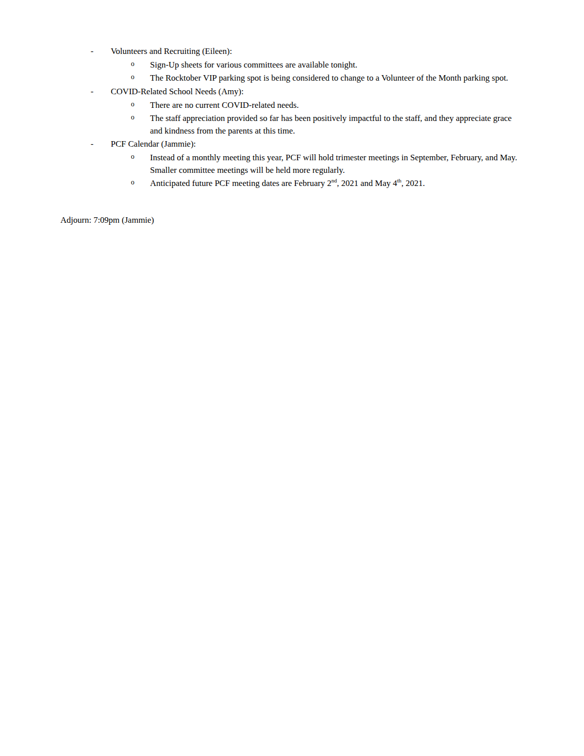Volunteers and Recruiting (Eileen):
Sign-Up sheets for various committees are available tonight.
The Rocktober VIP parking spot is being considered to change to a Volunteer of the Month parking spot.
COVID-Related School Needs (Amy):
There are no current COVID-related needs.
The staff appreciation provided so far has been positively impactful to the staff, and they appreciate grace and kindness from the parents at this time.
PCF Calendar (Jammie):
Instead of a monthly meeting this year, PCF will hold trimester meetings in September, February, and May. Smaller committee meetings will be held more regularly.
Anticipated future PCF meeting dates are February 2nd, 2021 and May 4th, 2021.
Adjourn: 7:09pm (Jammie)